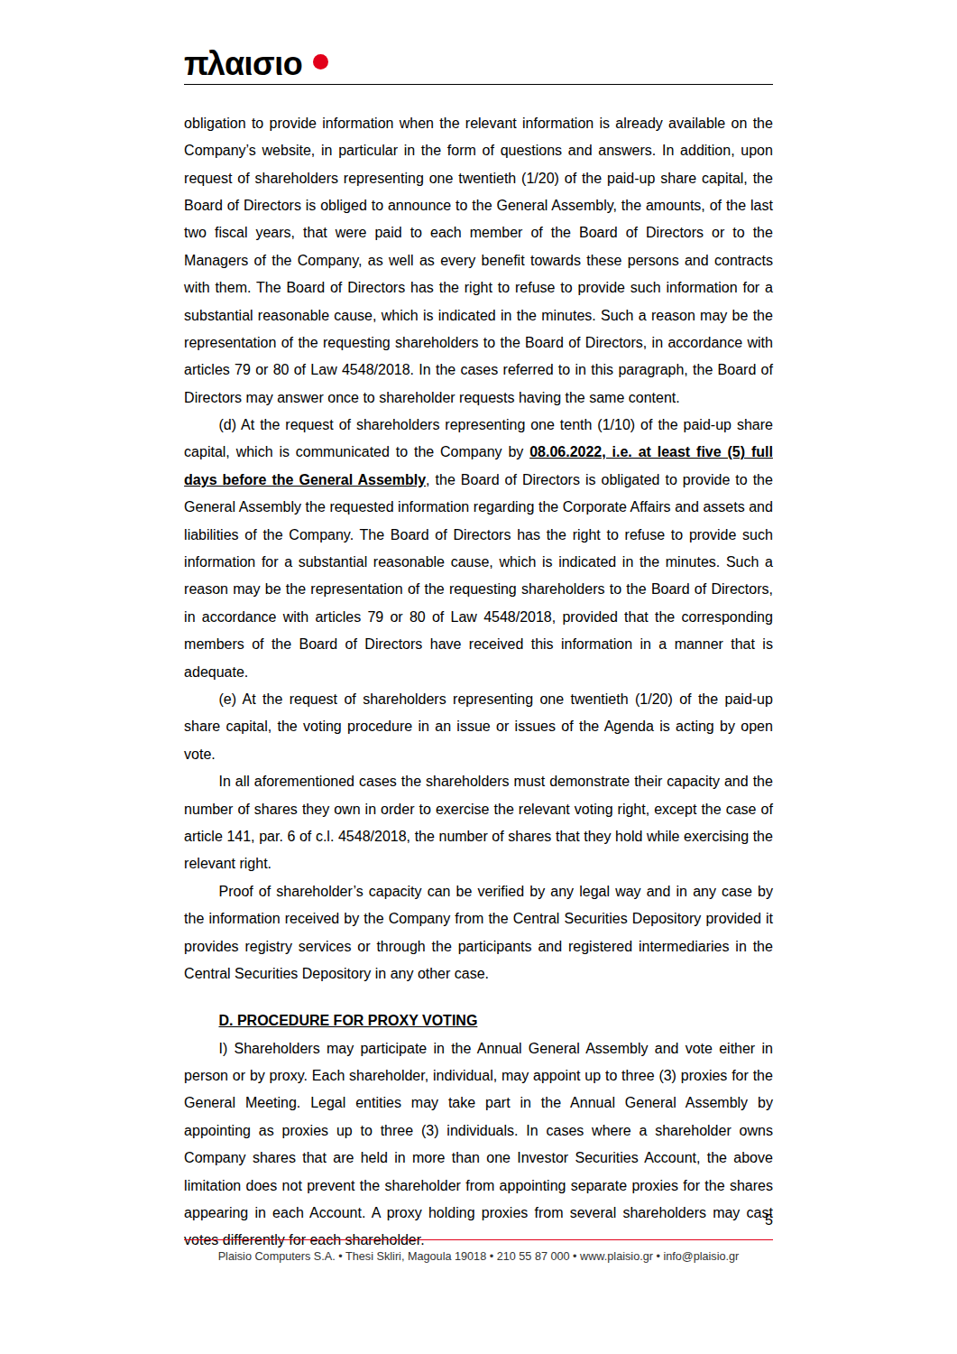πλαισιο
obligation to provide information when the relevant information is already available on the Company’s website, in particular in the form of questions and answers. In addition, upon request of shareholders representing one twentieth (1/20) of the paid-up share capital, the Board of Directors is obliged to announce to the General Assembly, the amounts, of the last two fiscal years, that were paid to each member of the Board of Directors or to the Managers of the Company, as well as every benefit towards these persons and contracts with them. The Board of Directors has the right to refuse to provide such information for a substantial reasonable cause, which is indicated in the minutes. Such a reason may be the representation of the requesting shareholders to the Board of Directors, in accordance with articles 79 or 80 of Law 4548/2018. In the cases referred to in this paragraph, the Board of Directors may answer once to shareholder requests having the same content.
(d) At the request of shareholders representing one tenth (1/10) of the paid-up share capital, which is communicated to the Company by 08.06.2022, i.e. at least five (5) full days before the General Assembly, the Board of Directors is obligated to provide to the General Assembly the requested information regarding the Corporate Affairs and assets and liabilities of the Company. The Board of Directors has the right to refuse to provide such information for a substantial reasonable cause, which is indicated in the minutes. Such a reason may be the representation of the requesting shareholders to the Board of Directors, in accordance with articles 79 or 80 of Law 4548/2018, provided that the corresponding members of the Board of Directors have received this information in a manner that is adequate.
(e) At the request of shareholders representing one twentieth (1/20) of the paid-up share capital, the voting procedure in an issue or issues of the Agenda is acting by open vote.
In all aforementioned cases the shareholders must demonstrate their capacity and the number of shares they own in order to exercise the relevant voting right, except the case of article 141, par. 6 of c.l. 4548/2018, the number of shares that they hold while exercising the relevant right.
Proof of shareholder’s capacity can be verified by any legal way and in any case by the information received by the Company from the Central Securities Depository provided it provides registry services or through the participants and registered intermediaries in the Central Securities Depository in any other case.
D. PROCEDURE FOR PROXY VOTING
I) Shareholders may participate in the Annual General Assembly and vote either in person or by proxy. Each shareholder, individual, may appoint up to three (3) proxies for the General Meeting. Legal entities may take part in the Annual General Assembly by appointing as proxies up to three (3) individuals. In cases where a shareholder owns Company shares that are held in more than one Investor Securities Account, the above limitation does not prevent the shareholder from appointing separate proxies for the shares appearing in each Account. A proxy holding proxies from several shareholders may cast votes differently for each shareholder.
5
Plaisio Computers S.A. • Thesi Skliri, Magoula 19018 • 210 55 87 000 • www.plaisio.gr • info@plaisio.gr